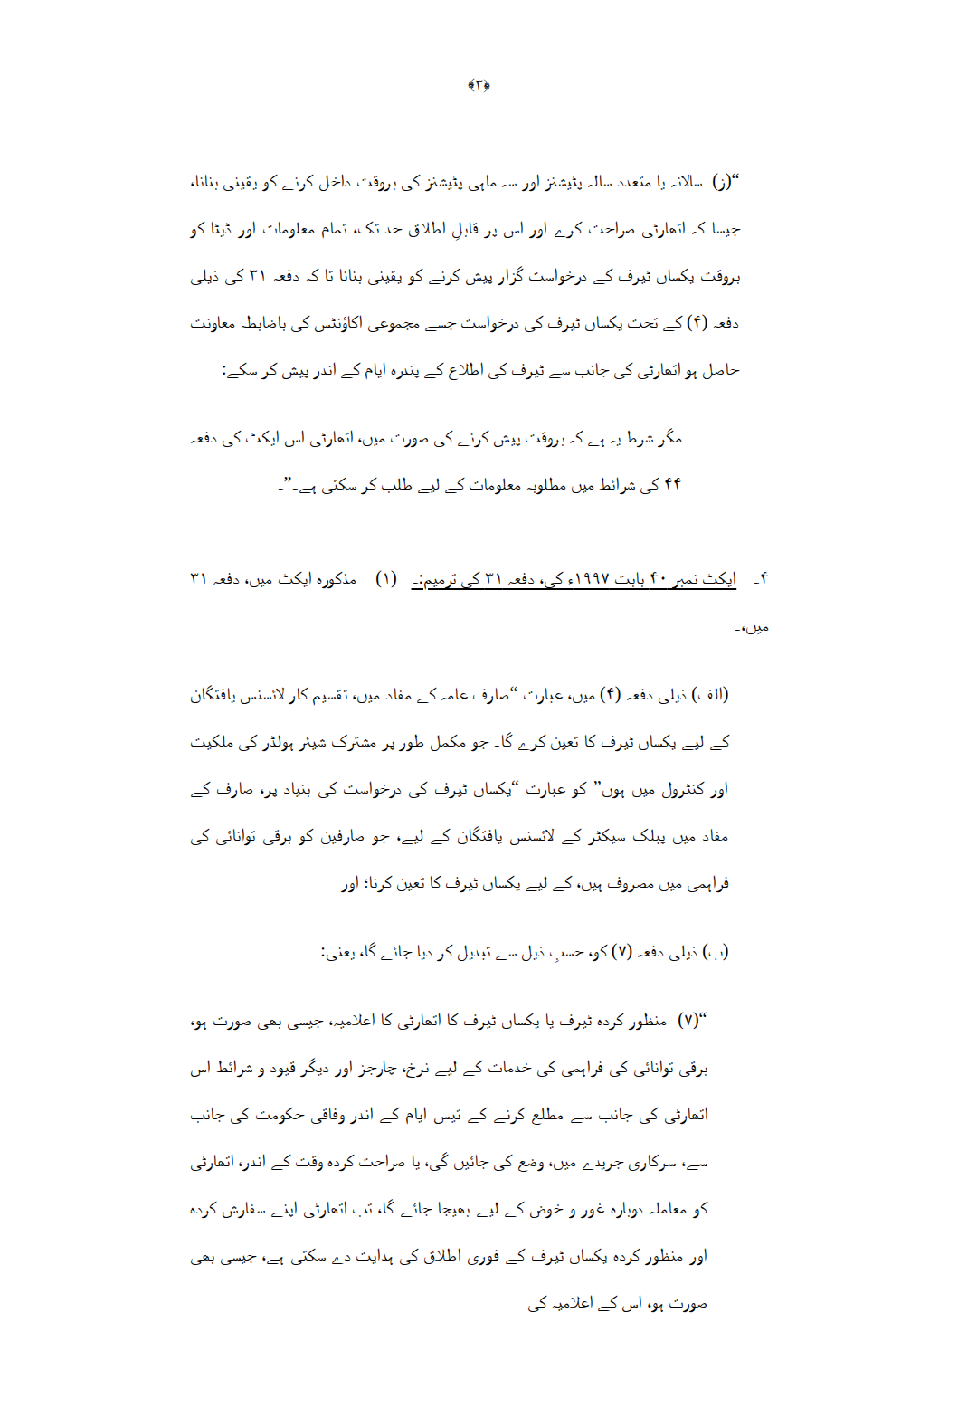﴿۳﴾
“(ز) سالانہ یا متعدد سالہ پٹیشنز اور سہ ماہی پٹیشنز کی بروقت داخل کرنے کو یقینی بنانا، جیسا کہ اتھارٹی صراحت کرے اور اس پر قابلِ اطلاق حد تک، تمام معلومات اور ڈیٹا کو بروقت یکساں ٹیرف کے درخواست گزار پیش کرنے کو یقینی بنانا تا کہ دفعہ ۳۱ کی ذیلی دفعہ (۴) کے تحت یکساں ٹیرف کی درخواست جسے مجموعی اکاؤنٹس کی باضابطہ معاونت حاصل ہو اتھارٹی کی جانب سے ٹیرف کی اطلاع کے پندرہ ایام کے اندر پیش کر سکے:
مگر شرط یہ ہے کہ بروقت پیش کرنے کی صورت میں، اتھارٹی اس ایکٹ کی دفعہ ۴۴ کی شرائط میں مطلوبہ معلومات کے لیے طلب کر سکتی ہے۔”۔
۴۔ ایکٹ نمبر ۴۰ بابت ۱۹۹۷ء کی، دفعہ ۳۱ کی ترمیم:۔ (۱) مذکورہ ایکٹ میں، دفعہ ۳۱ میں،۔
(الف) ذیلی دفعہ (۴) میں، عبارت “صارف عامہ کے مفاد میں، تقسیم کار لائسنس یافتگان کے لیے یکساں ٹیرف کا تعین کرے گا۔ جو مکمل طور پر مشترک شیئر ہولڈر کی ملکیت اور کنٹرول میں ہوں” کو عبارت “یکساں ٹیرف کی درخواست کی بنیاد پر، صارف کے مفاد میں پبلک سیکٹر کے لائسنس یافتگان کے لیے، جو صارفین کو برقی توانائی کی فراہمی میں مصروف ہیں، کے لیے یکساں ٹیرف کا تعین کرنا؛ اور
(ب) ذیلی دفعہ (۷) کو، حسبِ ذیل سے تبدیل کر دیا جائے گا، یعنی:۔
“(۷) منظور کردہ ٹیرف یا یکساں ٹیرف کا اتھارٹی کا اعلامیہ، جیسی بھی صورت ہو، برقی توانائی کی فراہمی کی خدمات کے لیے نرخ، چارجز اور دیگر قیود و شرائط اس اتھارٹی کی جانب سے مطلع کرنے کے تیس ایام کے اندر وفاقی حکومت کی جانب سے، سرکاری جریدے میں، وضع کی جائیں گی، یا صراحت کردہ وقت کے اندر، اتھارٹی کو معاملہ دوبارہ غور و خوض کے لیے بھیجا جائے گا، تب اتھارٹی اپنے سفارش کردہ اور منظور کردہ یکساں ٹیرف کے فوری اطلاق کی ہدایت دے سکتی ہے، جیسی بھی صورت ہو، اس کے اعلامیہ کی